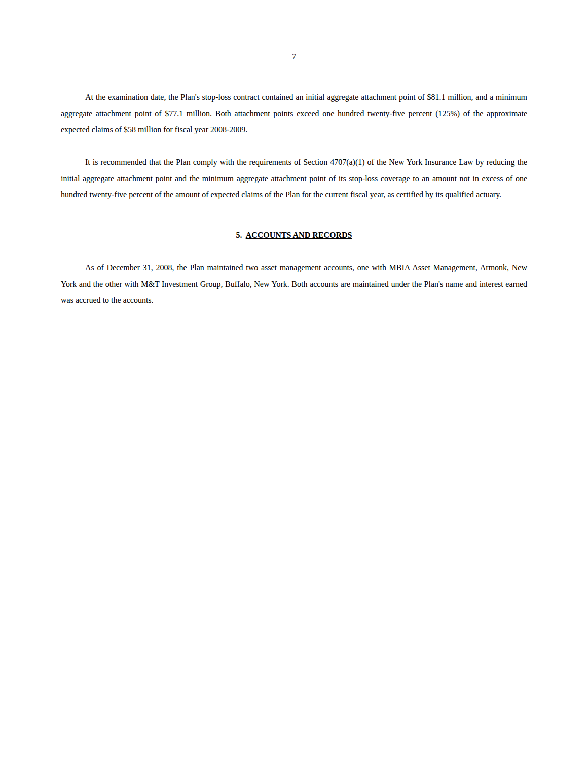7
At the examination date, the Plan's stop-loss contract contained an initial aggregate attachment point of $81.1 million, and a minimum aggregate attachment point of $77.1 million. Both attachment points exceed one hundred twenty-five percent (125%) of the approximate expected claims of $58 million for fiscal year 2008-2009.
It is recommended that the Plan comply with the requirements of Section 4707(a)(1) of the New York Insurance Law by reducing the initial aggregate attachment point and the minimum aggregate attachment point of its stop-loss coverage to an amount not in excess of one hundred twenty-five percent of the amount of expected claims of the Plan for the current fiscal year, as certified by its qualified actuary.
5. ACCOUNTS AND RECORDS
As of December 31, 2008, the Plan maintained two asset management accounts, one with MBIA Asset Management, Armonk, New York and the other with M&T Investment Group, Buffalo, New York. Both accounts are maintained under the Plan's name and interest earned was accrued to the accounts.